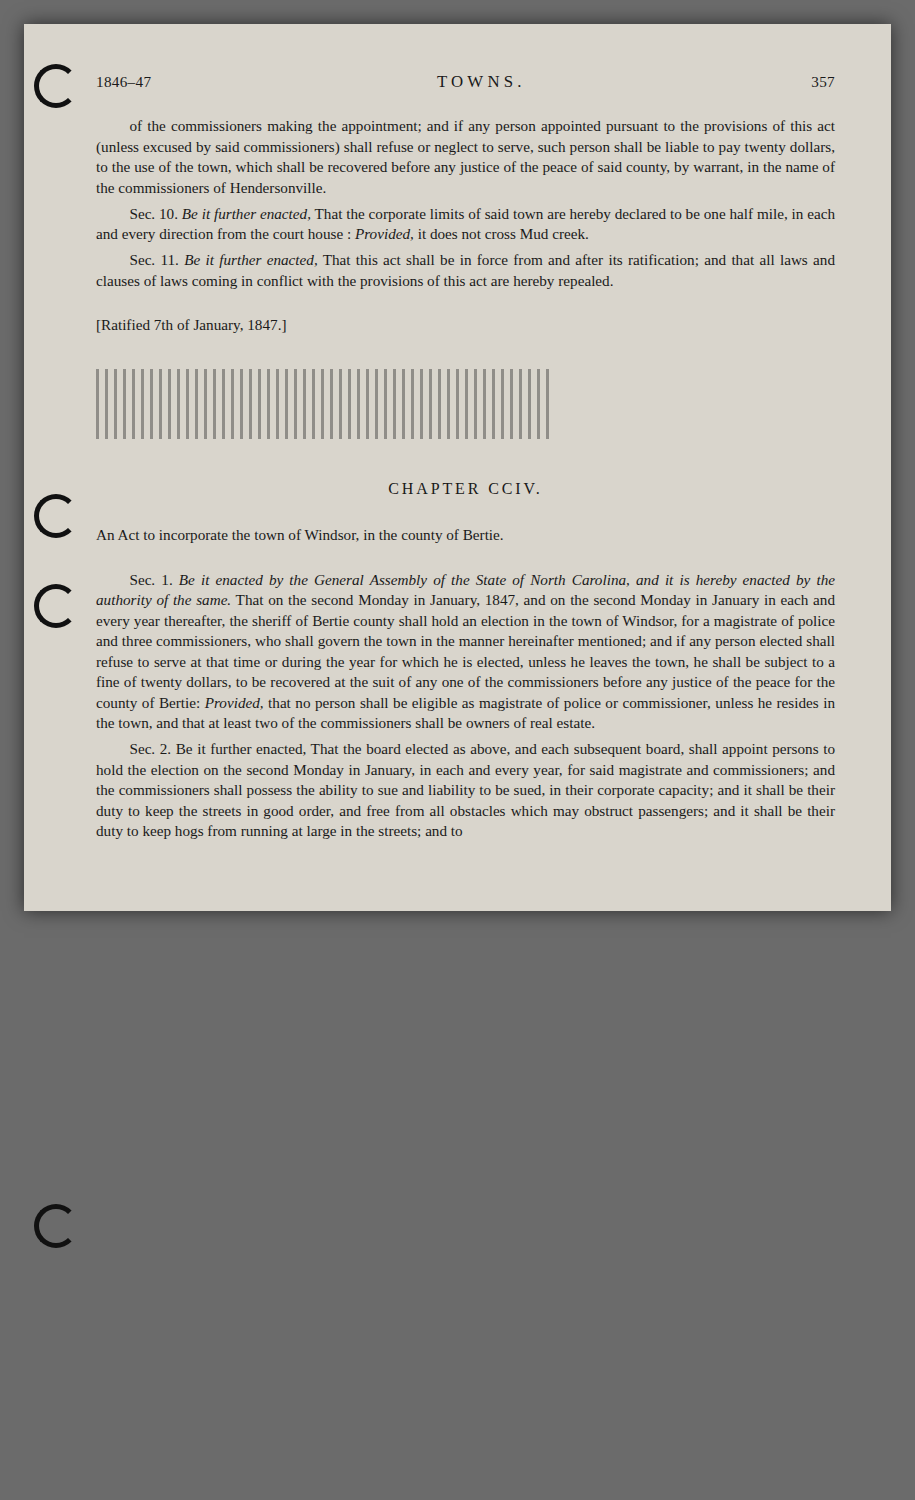1846–47 TOWNS. 357
of the commissioners making the appointment; and if any person appointed pursuant to the provisions of this act (unless excused by said commissioners) shall refuse or neglect to serve, such person shall be liable to pay twenty dollars, to the use of the town, which shall be recovered before any justice of the peace of said county, by warrant, in the name of the commissioners of Hendersonville.
Sec. 10. Be it further enacted, That the corporate limits of said town are hereby declared to be one half mile, in each and every direction from the court house : Provided, it does not cross Mud creek.
Sec. 11. Be it further enacted, That this act shall be in force from and after its ratification; and that all laws and clauses of laws coming in conflict with the provisions of this act are hereby repealed.
[Ratified 7th of January, 1847.]
CHAPTER CCIV.
An Act to incorporate the town of Windsor, in the county of Bertie.
Sec. 1. Be it enacted by the General Assembly of the State of North Carolina, and it is hereby enacted by the authority of the same. That on the second Monday in January, 1847, and on the second Monday in January in each and every year thereafter, the sheriff of Bertie county shall hold an election in the town of Windsor, for a magistrate of police and three commissioners, who shall govern the town in the manner hereinafter mentioned; and if any person elected shall refuse to serve at that time or during the year for which he is elected, unless he leaves the town, he shall be subject to a fine of twenty dollars, to be recovered at the suit of any one of the commissioners before any justice of the peace for the county of Bertie: Provided, that no person shall be eligible as magistrate of police or commissioner, unless he resides in the town, and that at least two of the commissioners shall be owners of real estate.
Sec. 2. Be it further enacted, That the board elected as above, and each subsequent board, shall appoint persons to hold the election on the second Monday in January, in each and every year, for said magistrate and commissioners; and the commissioners shall possess the ability to sue and liability to be sued, in their corporate capacity; and it shall be their duty to keep the streets in good order, and free from all obstacles which may obstruct passengers; and it shall be their duty to keep hogs from running at large in the streets; and to